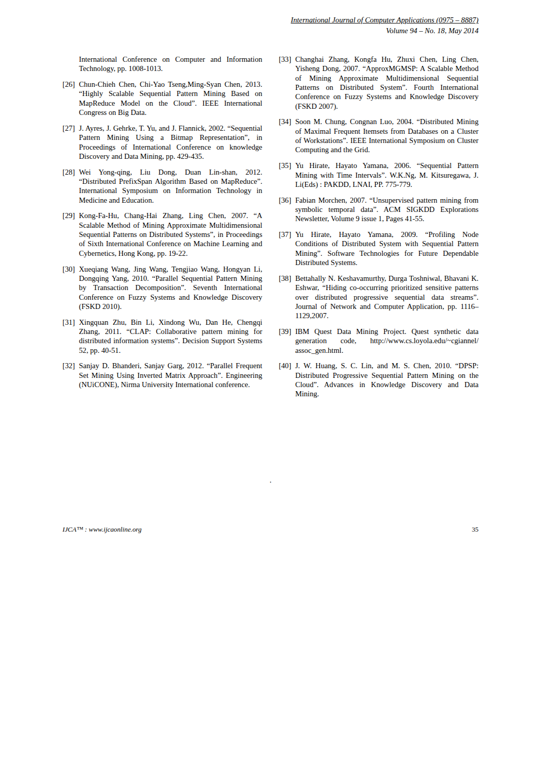International Journal of Computer Applications (0975 – 8887)
Volume 94 – No. 18, May 2014
International Conference on Computer and Information Technology, pp. 1008-1013.
[26] Chun-Chieh Chen, Chi-Yao Tseng,Ming-Syan Chen, 2013. “Highly Scalable Sequential Pattern Mining Based on MapReduce Model on the Cloud”. IEEE International Congress on Big Data.
[27] J. Ayres, J. Gehrke, T. Yu, and J. Flannick, 2002. “Sequential Pattern Mining Using a Bitmap Representation”, in Proceedings of International Conference on knowledge Discovery and Data Mining, pp. 429-435.
[28] Wei Yong-qing, Liu Dong, Duan Lin-shan, 2012. “Distributed PrefixSpan Algorithm Based on MapReduce”. International Symposium on Information Technology in Medicine and Education.
[29] Kong-Fa-Hu, Chang-Hai Zhang, Ling Chen, 2007. “A Scalable Method of Mining Approximate Multidimensional Sequential Patterns on Distributed Systems”, in Proceedings of Sixth International Conference on Machine Learning and Cybernetics, Hong Kong, pp. 19-22.
[30] Xueqiang Wang, Jing Wang, Tengjiao Wang, Hongyan Li, Dongqing Yang, 2010. “Parallel Sequential Pattern Mining by Transaction Decomposition”. Seventh International Conference on Fuzzy Systems and Knowledge Discovery (FSKD 2010).
[31] Xingquan Zhu, Bin Li, Xindong Wu, Dan He, Chengqi Zhang, 2011. “CLAP: Collaborative pattern mining for distributed information systems”. Decision Support Systems 52, pp. 40-51.
[32] Sanjay D. Bhanderi, Sanjay Garg, 2012. “Parallel Frequent Set Mining Using Inverted Matrix Approach”. Engineering (NUiCONE), Nirma University International conference.
[33] Changhai Zhang, Kongfa Hu, Zhuxi Chen, Ling Chen, Yisheng Dong, 2007. “ApproxMGMSP: A Scalable Method of Mining Approximate Multidimensional Sequential Patterns on Distributed System”. Fourth International Conference on Fuzzy Systems and Knowledge Discovery (FSKD 2007).
[34] Soon M. Chung, Congnan Luo, 2004. “Distributed Mining of Maximal Frequent Itemsets from Databases on a Cluster of Workstations”. IEEE International Symposium on Cluster Computing and the Grid.
[35] Yu Hirate, Hayato Yamana, 2006. “Sequential Pattern Mining with Time Intervals”. W.K.Ng, M. Kitsuregawa, J. Li(Eds) : PAKDD, LNAI, PP. 775-779.
[36] Fabian Morchen, 2007. “Unsupervised pattern mining from symbolic temporal data”. ACM SIGKDD Explorations Newsletter, Volume 9 issue 1, Pages 41-55.
[37] Yu Hirate, Hayato Yamana, 2009. “Profiling Node Conditions of Distributed System with Sequential Pattern Mining”. Software Technologies for Future Dependable Distributed Systems.
[38] Bettahally N. Keshavamurthy, Durga Toshniwal, Bhavani K. Eshwar, “Hiding co-occurring prioritized sensitive patterns over distributed progressive sequential data streams”. Journal of Network and Computer Application, pp. 1116–1129,2007.
[39] IBM Quest Data Mining Project. Quest synthetic data generation code, http://www.cs.loyola.edu/~cgiannel/ assoc_gen.html.
[40] J. W. Huang, S. C. Lin, and M. S. Chen, 2010. “DPSP: Distributed Progressive Sequential Pattern Mining on the Cloud”. Advances in Knowledge Discovery and Data Mining.
.
IJCA™ : www.ijcaonline.org
35